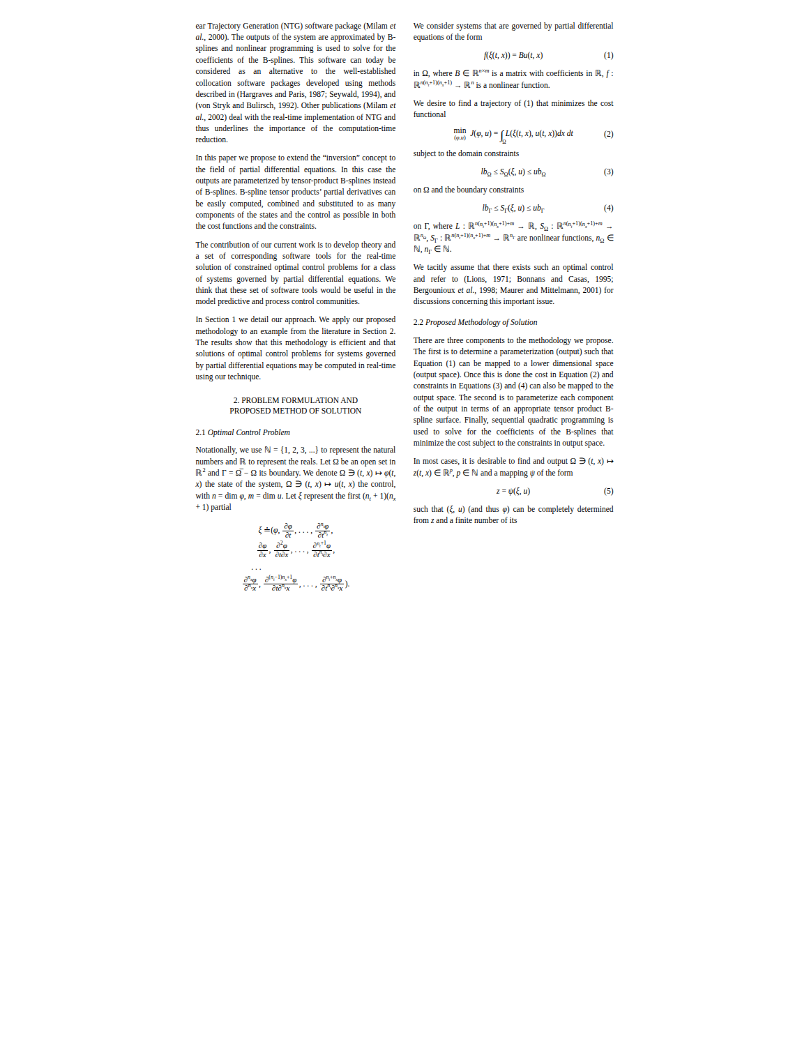ear Trajectory Generation (NTG) software package (Milam et al., 2000). The outputs of the system are approximated by B-splines and nonlinear programming is used to solve for the coefficients of the B-splines. This software can today be considered as an alternative to the well-established collocation software packages developed using methods described in (Hargraves and Paris, 1987; Seywald, 1994), and (von Stryk and Bulirsch, 1992). Other publications (Milam et al., 2002) deal with the real-time implementation of NTG and thus underlines the importance of the computation-time reduction.
In this paper we propose to extend the “inversion” concept to the field of partial differential equations. In this case the outputs are parameterized by tensor-product B-splines instead of B-splines. B-spline tensor products’ partial derivatives can be easily computed, combined and substituted to as many components of the states and the control as possible in both the cost functions and the constraints.
The contribution of our current work is to develop theory and a set of corresponding software tools for the real-time solution of constrained optimal control problems for a class of systems governed by partial differential equations. We think that these set of software tools would be useful in the model predictive and process control communities.
In Section 1 we detail our approach. We apply our proposed methodology to an example from the literature in Section 2. The results show that this methodology is efficient and that solutions of optimal control problems for systems governed by partial differential equations may be computed in real-time using our technique.
2. Problem Formulation and
Proposed Method of Solution
2.1 Optimal Control Problem
Notationally, we use ℕ = {1, 2, 3, ...} to represent the natural numbers and ℝ to represent the reals. Let Ω be an open set in ℝ2 and Γ = Ω̅ − Ω its boundary. We denote Ω ∋ (t, x) ↦ φ(t, x) the state of the system, Ω ∋ (t, x) ↦ u(t, x) the control, with n = dim φ, m = dim u. Let ξ represent the first (nt + 1)(nx + 1) partial
ξ ≐(φ, ∂φ∂t, . . . , ∂ntφ∂tnt, ∂φ∂x, ∂2φ∂t∂x, . . . , ∂nt+1φ∂tnt∂x, . . . ∂nxφ∂nxx, ∂(nt−1)nx+1φ∂t∂nxx, . . . , ∂nt+nxφ∂tnt∂nxx).
We consider systems that are governed by partial differential equations of the form
f(ξ(t, x)) = Bu(t, x) (1)
in Ω, where B ∈ ℝn×m is a matrix with coefficients in ℝ, f : ℝn(nt+1)(nx+1) → ℝn is a nonlinear function.
We desire to find a trajectory of (1) that minimizes the cost functional
min(φ,u) J(φ, u) = ∫Ω L(ξ(t, x), u(t, x))dx dt (2)
subject to the domain constraints
lbΩ ≤ SΩ(ξ, u) ≤ ubΩ (3)
on Ω and the boundary constraints
lbΓ ≤ SΓ(ξ, u) ≤ ubΓ (4)
on Γ, where L : ℝn(nt+1)(nx+1)+m → ℝ, SΩ : ℝn(nt+1)(nx+1)+m → ℝnΩ, SΓ : ℝn(nt+1)(nx+1)+m → ℝnΓ are nonlinear functions, nΩ ∈ ℕ, nΓ ∈ ℕ.
We tacitly assume that there exists such an optimal control and refer to (Lions, 1971; Bonnans and Casas, 1995; Bergounioux et al., 1998; Maurer and Mittelmann, 2001) for discussions concerning this important issue.
2.2 Proposed Methodology of Solution
There are three components to the methodology we propose. The first is to determine a parameterization (output) such that Equation (1) can be mapped to a lower dimensional space (output space). Once this is done the cost in Equation (2) and constraints in Equations (3) and (4) can also be mapped to the output space. The second is to parameterize each component of the output in terms of an appropriate tensor product B-spline surface. Finally, sequential quadratic programming is used to solve for the coefficients of the B-splines that minimize the cost subject to the constraints in output space.
In most cases, it is desirable to find and output Ω ∋ (t, x) ↦ z(t, x) ∈ ℝp, p ∈ ℕ and a mapping ψ of the form
z = ψ(ξ, u) (5)
such that (ξ, u) (and thus φ) can be completely determined from z and a finite number of its